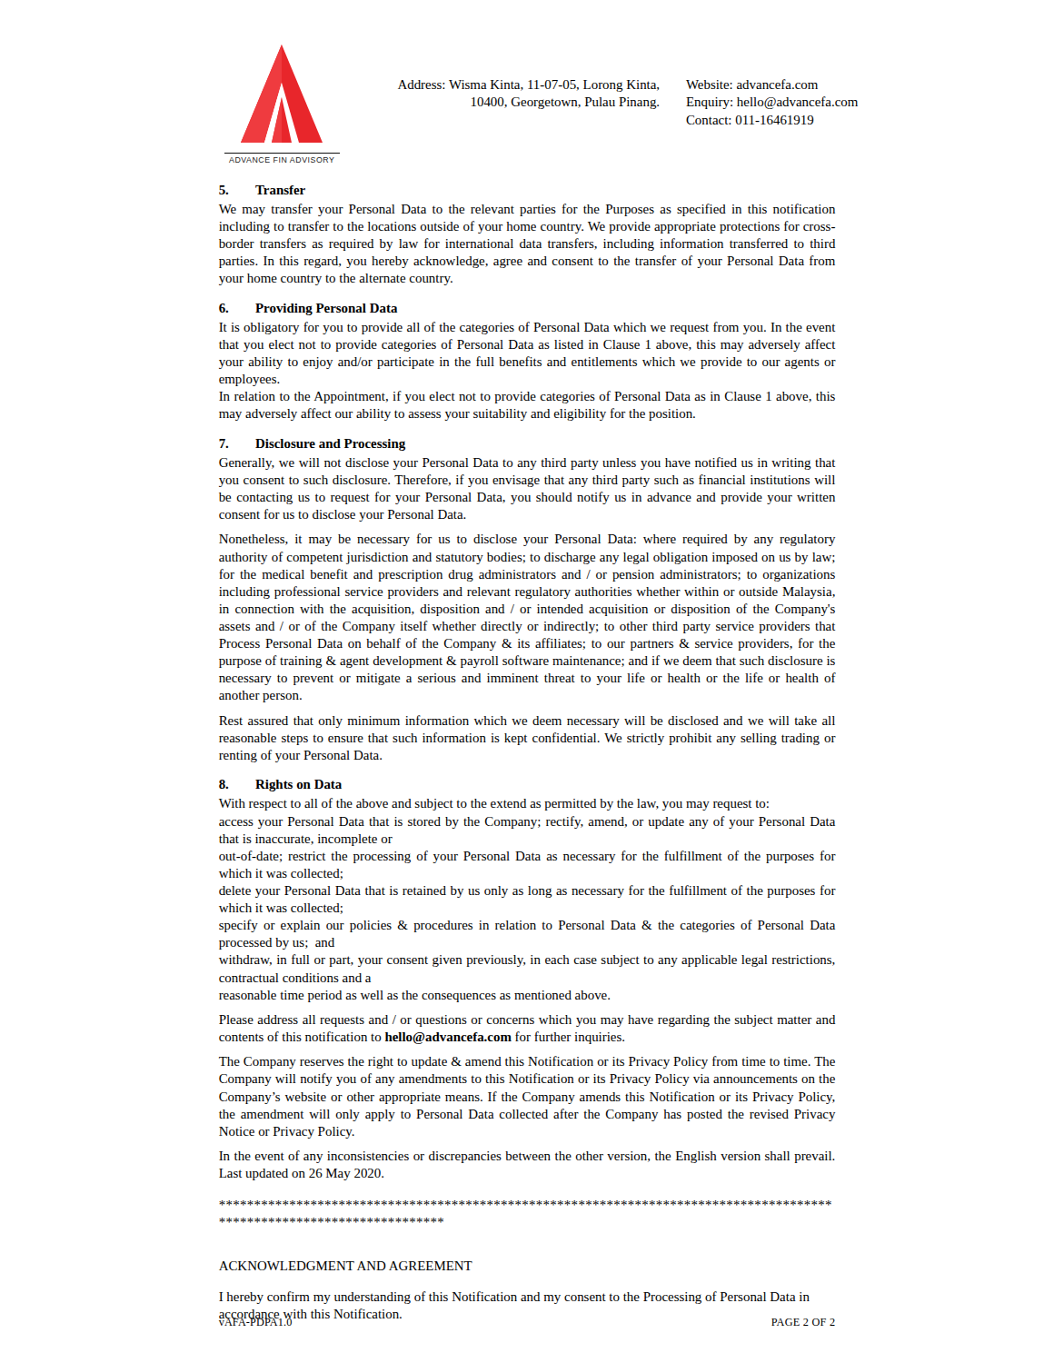ADVANCE FIN ADVISORY
Address: Wisma Kinta, 11-07-05, Lorong Kinta,
10400, Georgetown, Pulau Pinang.
Website: advancefa.com
Enquiry: hello@advancefa.com
Contact: 011-16461919
5. Transfer
We may transfer your Personal Data to the relevant parties for the Purposes as specified in this notification including to transfer to the locations outside of your home country. We provide appropriate protections for cross-border transfers as required by law for international data transfers, including information transferred to third parties. In this regard, you hereby acknowledge, agree and consent to the transfer of your Personal Data from your home country to the alternate country.
6. Providing Personal Data
It is obligatory for you to provide all of the categories of Personal Data which we request from you. In the event that you elect not to provide categories of Personal Data as listed in Clause 1 above, this may adversely affect your ability to enjoy and/or participate in the full benefits and entitlements which we provide to our agents or employees.
In relation to the Appointment, if you elect not to provide categories of Personal Data as in Clause 1 above, this may adversely affect our ability to assess your suitability and eligibility for the position.
7. Disclosure and Processing
Generally, we will not disclose your Personal Data to any third party unless you have notified us in writing that you consent to such disclosure. Therefore, if you envisage that any third party such as financial institutions will be contacting us to request for your Personal Data, you should notify us in advance and provide your written consent for us to disclose your Personal Data.
Nonetheless, it may be necessary for us to disclose your Personal Data: where required by any regulatory authority of competent jurisdiction and statutory bodies; to discharge any legal obligation imposed on us by law; for the medical benefit and prescription drug administrators and / or pension administrators; to organizations including professional service providers and relevant regulatory authorities whether within or outside Malaysia, in connection with the acquisition, disposition and / or intended acquisition or disposition of the Company's assets and / or of the Company itself whether directly or indirectly; to other third party service providers that Process Personal Data on behalf of the Company & its affiliates; to our partners & service providers, for the purpose of training & agent development & payroll software maintenance; and if we deem that such disclosure is necessary to prevent or mitigate a serious and imminent threat to your life or health or the life or health of another person.
Rest assured that only minimum information which we deem necessary will be disclosed and we will take all reasonable steps to ensure that such information is kept confidential. We strictly prohibit any selling trading or renting of your Personal Data.
8. Rights on Data
With respect to all of the above and subject to the extend as permitted by the law, you may request to:
access your Personal Data that is stored by the Company; rectify, amend, or update any of your Personal Data that is inaccurate, incomplete or
out-of-date; restrict the processing of your Personal Data as necessary for the fulfillment of the purposes for which it was collected;
delete your Personal Data that is retained by us only as long as necessary for the fulfillment of the purposes for which it was collected;
specify or explain our policies & procedures in relation to Personal Data & the categories of Personal Data processed by us; and
withdraw, in full or part, your consent given previously, in each case subject to any applicable legal restrictions, contractual conditions and a
reasonable time period as well as the consequences as mentioned above.
Please address all requests and / or questions or concerns which you may have regarding the subject matter and contents of this notification to hello@advancefa.com for further inquiries.
The Company reserves the right to update & amend this Notification or its Privacy Policy from time to time. The Company will notify you of any amendments to this Notification or its Privacy Policy via announcements on the Company’s website or other appropriate means. If the Company amends this Notification or its Privacy Policy, the amendment will only apply to Personal Data collected after the Company has posted the revised Privacy Notice or Privacy Policy.
In the event of any inconsistencies or discrepancies between the other version, the English version shall prevail. Last updated on 26 May 2020.
***********************************************************************************************************************
ACKNOWLEDGMENT AND AGREEMENT
I hereby confirm my understanding of this Notification and my consent to the Processing of Personal Data in accordance with this Notification.
vAFA-PDPA1.0
PAGE 2 OF 2